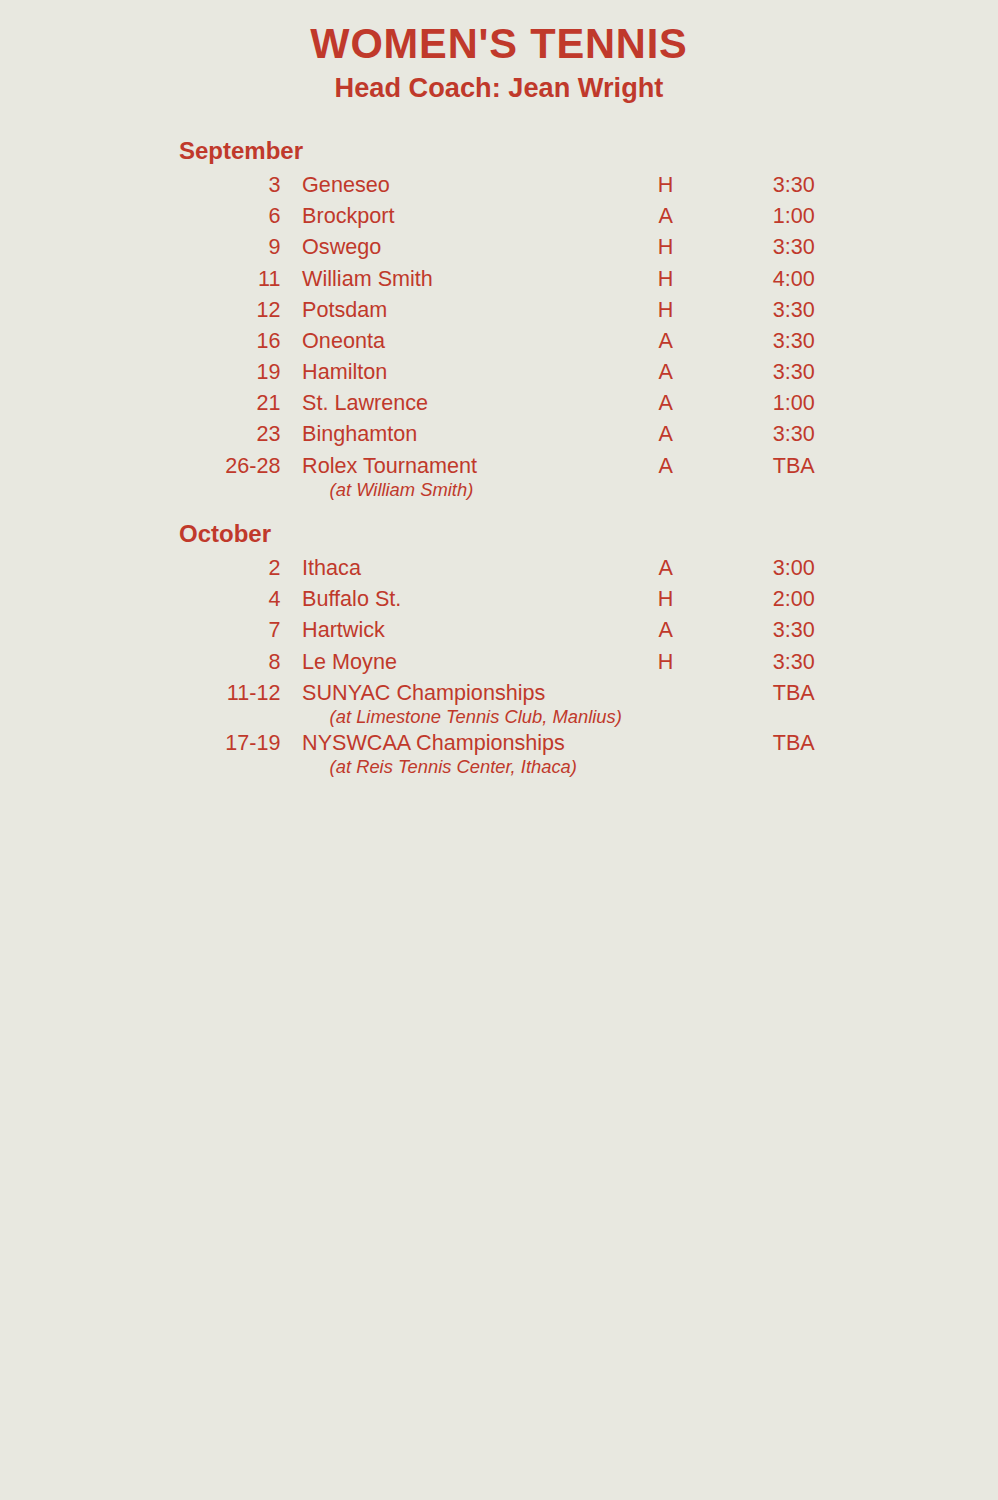WOMEN'S TENNIS
Head Coach: Jean Wright
September
| 3 | Geneseo | H | 3:30 |
| 6 | Brockport | A | 1:00 |
| 9 | Oswego | H | 3:30 |
| 11 | William Smith | H | 4:00 |
| 12 | Potsdam | H | 3:30 |
| 16 | Oneonta | A | 3:30 |
| 19 | Hamilton | A | 3:30 |
| 21 | St. Lawrence | A | 1:00 |
| 23 | Binghamton | A | 3:30 |
| 26-28 | Rolex Tournament (at William Smith) | A | TBA |
October
| 2 | Ithaca | A | 3:00 |
| 4 | Buffalo St. | H | 2:00 |
| 7 | Hartwick | A | 3:30 |
| 8 | Le Moyne | H | 3:30 |
| 11-12 | SUNYAC Championships (at Limestone Tennis Club, Manlius) | TBA |
| 17-19 | NYSWCAA Championships (at Reis Tennis Center, Ithaca) | TBA |